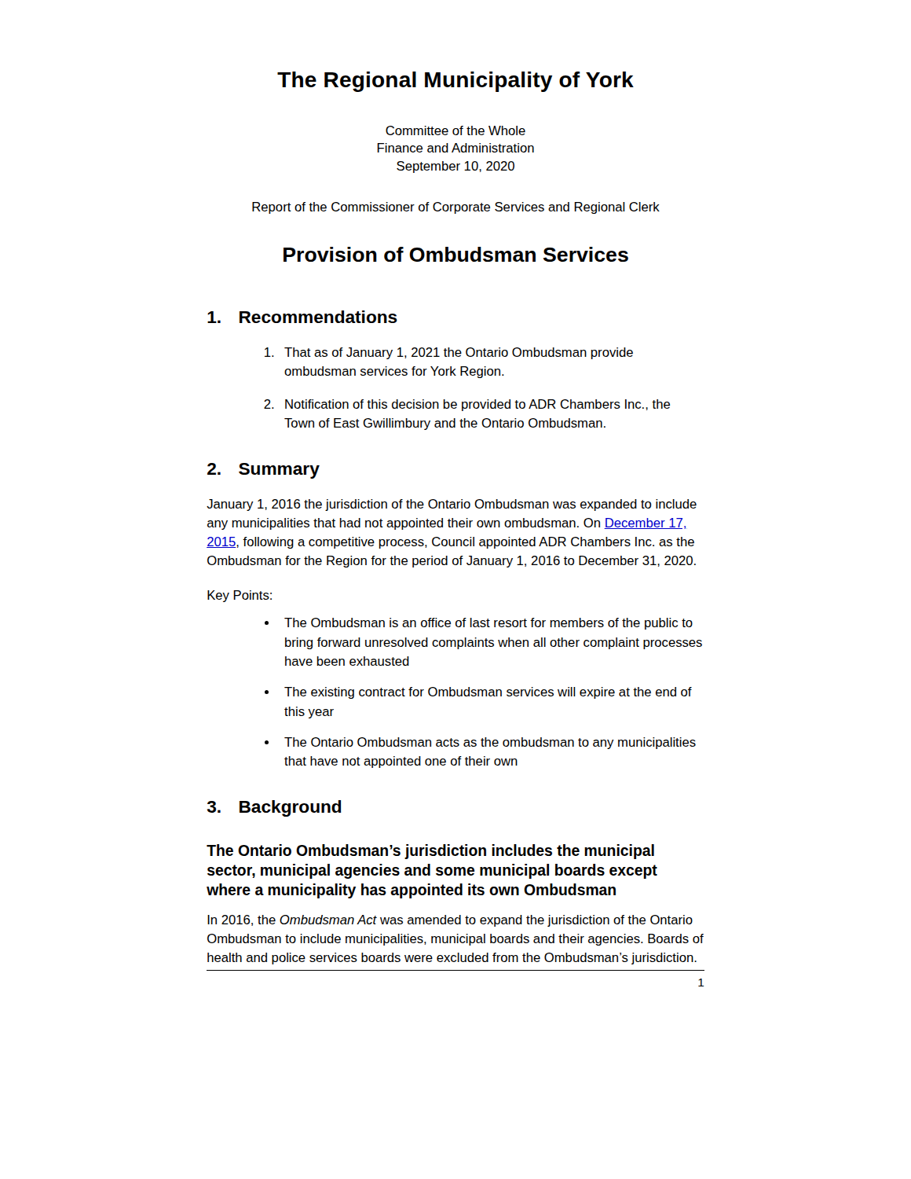The Regional Municipality of York
Committee of the Whole
Finance and Administration
September 10, 2020
Report of the Commissioner of Corporate Services and Regional Clerk
Provision of Ombudsman Services
1. Recommendations
That as of January 1, 2021 the Ontario Ombudsman provide ombudsman services for York Region.
Notification of this decision be provided to ADR Chambers Inc., the Town of East Gwillimbury and the Ontario Ombudsman.
2. Summary
January 1, 2016 the jurisdiction of the Ontario Ombudsman was expanded to include any municipalities that had not appointed their own ombudsman. On December 17, 2015, following a competitive process, Council appointed ADR Chambers Inc. as the Ombudsman for the Region for the period of January 1, 2016 to December 31, 2020.
Key Points:
The Ombudsman is an office of last resort for members of the public to bring forward unresolved complaints when all other complaint processes have been exhausted
The existing contract for Ombudsman services will expire at the end of this year
The Ontario Ombudsman acts as the ombudsman to any municipalities that have not appointed one of their own
3. Background
The Ontario Ombudsman’s jurisdiction includes the municipal sector, municipal agencies and some municipal boards except where a municipality has appointed its own Ombudsman
In 2016, the Ombudsman Act was amended to expand the jurisdiction of the Ontario Ombudsman to include municipalities, municipal boards and their agencies. Boards of health and police services boards were excluded from the Ombudsman’s jurisdiction.
1